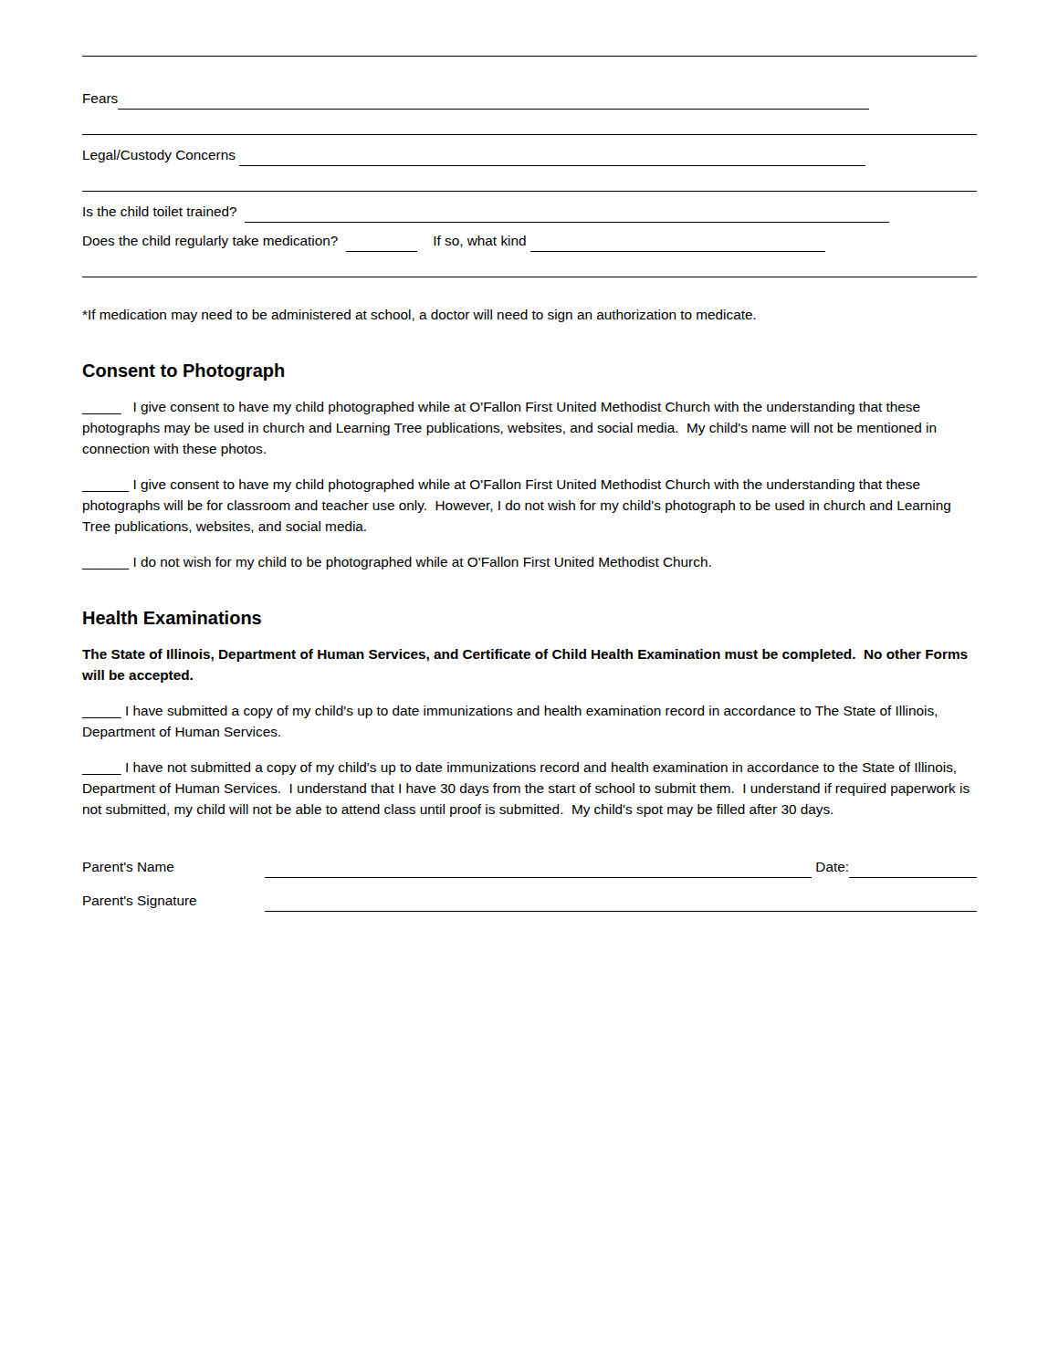Fears
Legal/Custody Concerns
Is the child toilet trained?
Does the child regularly take medication? If so, what kind
*If medication may need to be administered at school, a doctor will need to sign an authorization to medicate.
Consent to Photograph
_____ I give consent to have my child photographed while at O'Fallon First United Methodist Church with the understanding that these photographs may be used in church and Learning Tree publications, websites, and social media. My child's name will not be mentioned in connection with these photos.
______ I give consent to have my child photographed while at O'Fallon First United Methodist Church with the understanding that these photographs will be for classroom and teacher use only. However, I do not wish for my child's photograph to be used in church and Learning Tree publications, websites, and social media.
______ I do not wish for my child to be photographed while at O'Fallon First United Methodist Church.
Health Examinations
The State of Illinois, Department of Human Services, and Certificate of Child Health Examination must be completed. No other Forms will be accepted.
_____ I have submitted a copy of my child's up to date immunizations and health examination record in accordance to The State of Illinois, Department of Human Services.
_____ I have not submitted a copy of my child's up to date immunizations record and health examination in accordance to the State of Illinois, Department of Human Services. I understand that I have 30 days from the start of school to submit them. I understand if required paperwork is not submitted, my child will not be able to attend class until proof is submitted. My child's spot may be filled after 30 days.
Parent's Name
Date:
Parent's Signature